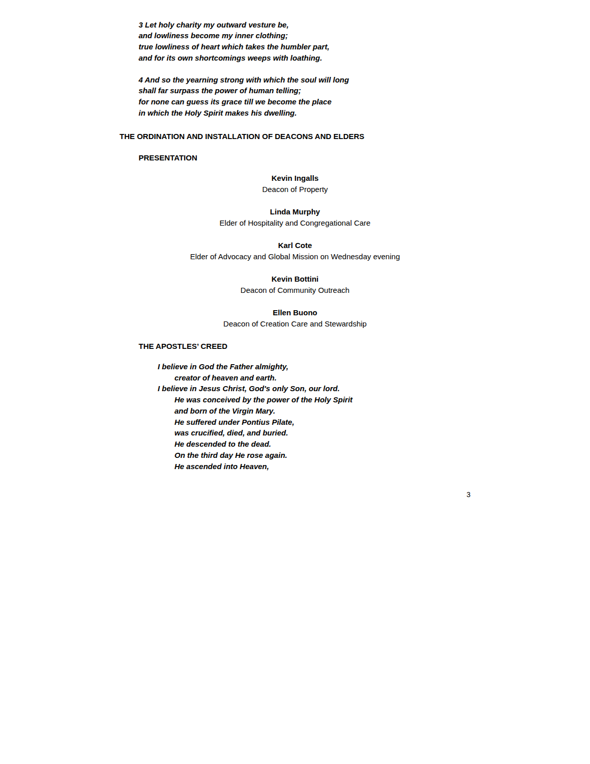3 Let holy charity my outward vesture be,
and lowliness become my inner clothing;
true lowliness of heart which takes the humbler part,
and for its own shortcomings weeps with loathing.
4 And so the yearning strong with which the soul will long
shall far surpass the power of human telling;
for none can guess its grace till we become the place
in which the Holy Spirit makes his dwelling.
The Ordination and Installation of Deacons and Elders
Presentation
Kevin Ingalls Deacon of Property
Linda Murphy Elder of Hospitality and Congregational Care
Karl Cote Elder of Advocacy and Global Mission on Wednesday evening
Kevin Bottini Deacon of Community Outreach
Ellen Buono Deacon of Creation Care and Stewardship
The Apostles’ Creed
I believe in God the Father almighty, creator of heaven and earth. I believe in Jesus Christ, God's only Son, our lord. He was conceived by the power of the Holy Spirit and born of the Virgin Mary. He suffered under Pontius Pilate, was crucified, died, and buried. He descended to the dead. On the third day He rose again. He ascended into Heaven,
3